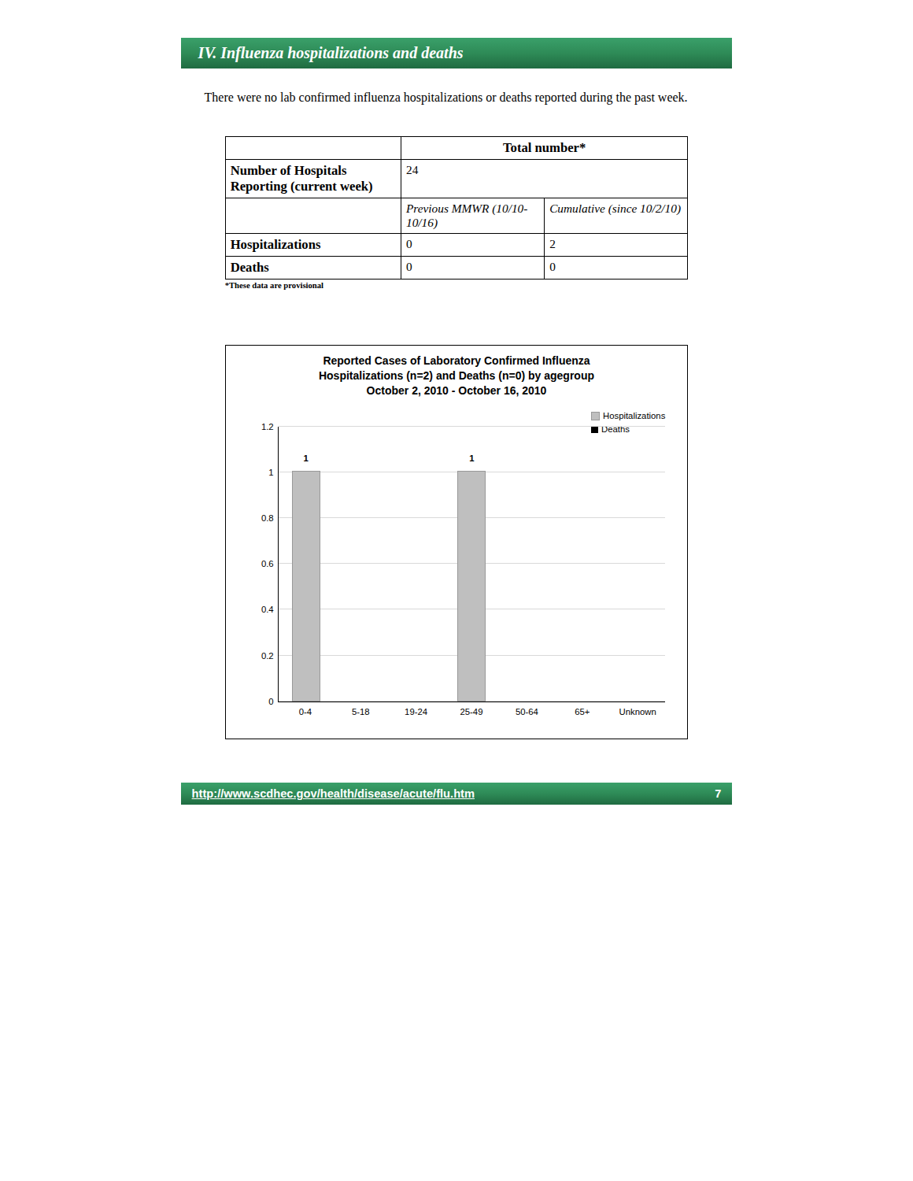IV. Influenza hospitalizations and deaths
There were no lab confirmed influenza hospitalizations or deaths reported during the past week.
| | Total number* |
| Number of Hospitals Reporting (current week) | 24 |
| | Previous MMWR (10/10-10/16) | Cumulative (since 10/2/10) |
| Hospitalizations | 0 | 2 |
| Deaths | 0 | 0 |
*These data are provisional
Reported Cases of Laboratory Confirmed Influenza
Hospitalizations (n=2) and Deaths (n=0) by agegroup
October 2, 2010 - October 16, 2010
Hospitalizations
Deaths
1.2
1
0.8
0.6
0.4
0.2
0
1
1
0-4 5-18 19-24 25-49 50-64 65+ Unknown
http://www.scdhec.gov/health/disease/acute/flu.htm 7